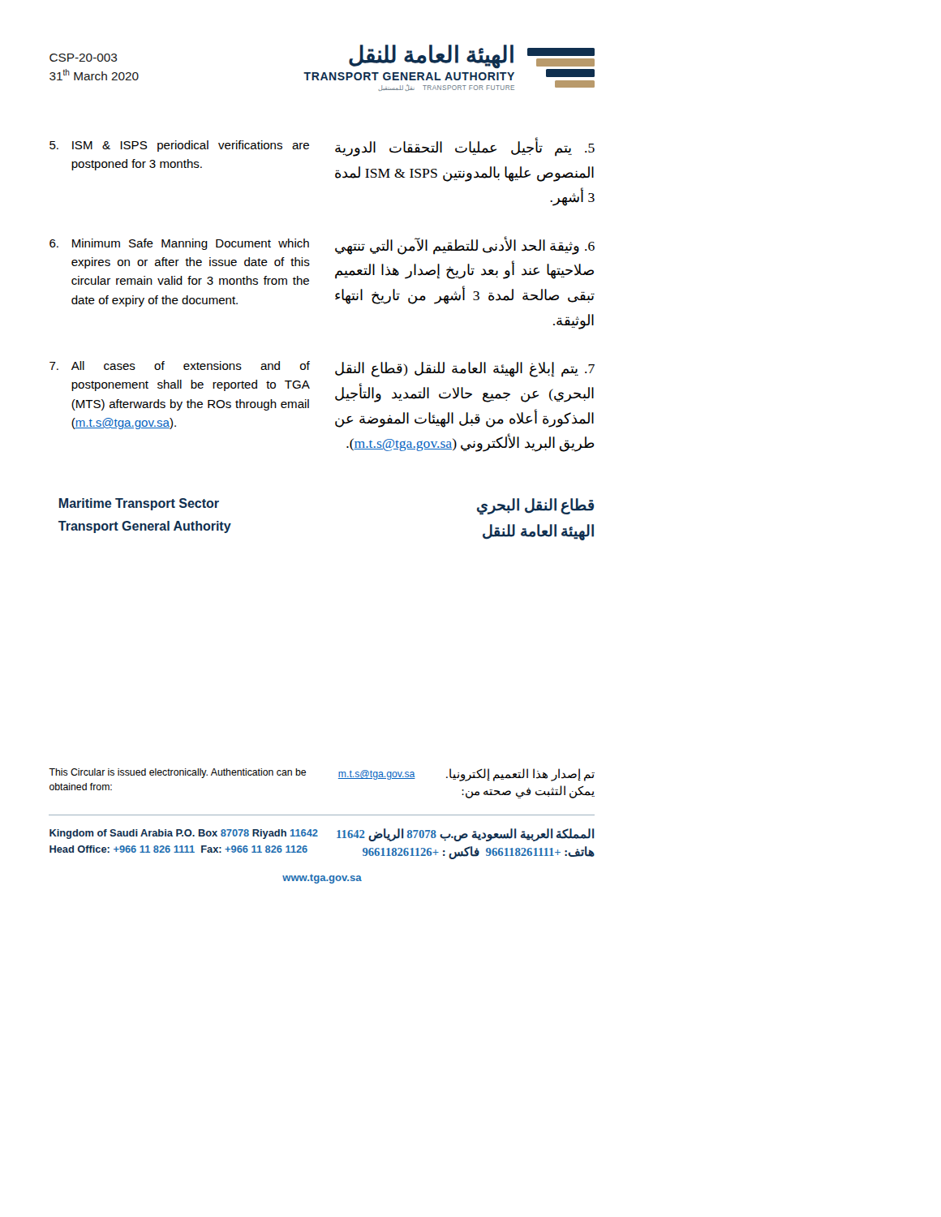CSP-20-003
31th March 2020
الهيئة العامة للنقل
TRANSPORT GENERAL AUTHORITY
TRANSPORT FOR FUTURE نقلٌ للمستقبل
5. ISM & ISPS periodical verifications are postponed for 3 months.
5. يتم تأجيل عمليات التحققات الدورية المنصوص عليها بالمدونتين ISM & ISPS لمدة 3 أشهر.
6. Minimum Safe Manning Document which expires on or after the issue date of this circular remain valid for 3 months from the date of expiry of the document.
6. وثيقة الحد الأدنى للتطقيم الآمن التي تنتهي صلاحيتها عند أو بعد تاريخ إصدار هذا التعميم تبقى صالحة لمدة 3 أشهر من تاريخ انتهاء الوثيقة.
7. All cases of extensions and of postponement shall be reported to TGA (MTS) afterwards by the ROs through email (m.t.s@tga.gov.sa).
7. يتم إبلاغ الهيئة العامة للنقل (قطاع النقل البحري) عن جميع حالات التمديد والتأجيل المذكورة أعلاه من قبل الهيئات المفوضة عن طريق البريد الألكتروني (m.t.s@tga.gov.sa).
Maritime Transport Sector
Transport General Authority
قطاع النقل البحري
الهيئة العامة للنقل
This Circular is issued electronically. Authentication can be obtained from:
m.t.s@tga.gov.sa
تم إصدار هذا التعميم إلكترونيا. يمكن التثبت في صحته من:
Kingdom of Saudi Arabia P.O. Box 87078 Riyadh 11642
Head Office: +966 11 826 1111 Fax: +966 11 826 1126
المملكة العربية السعودية ص.ب 87078 الرياض 11642
هاتف: +966118261111 فاكس : +966118261126
www.tga.gov.sa